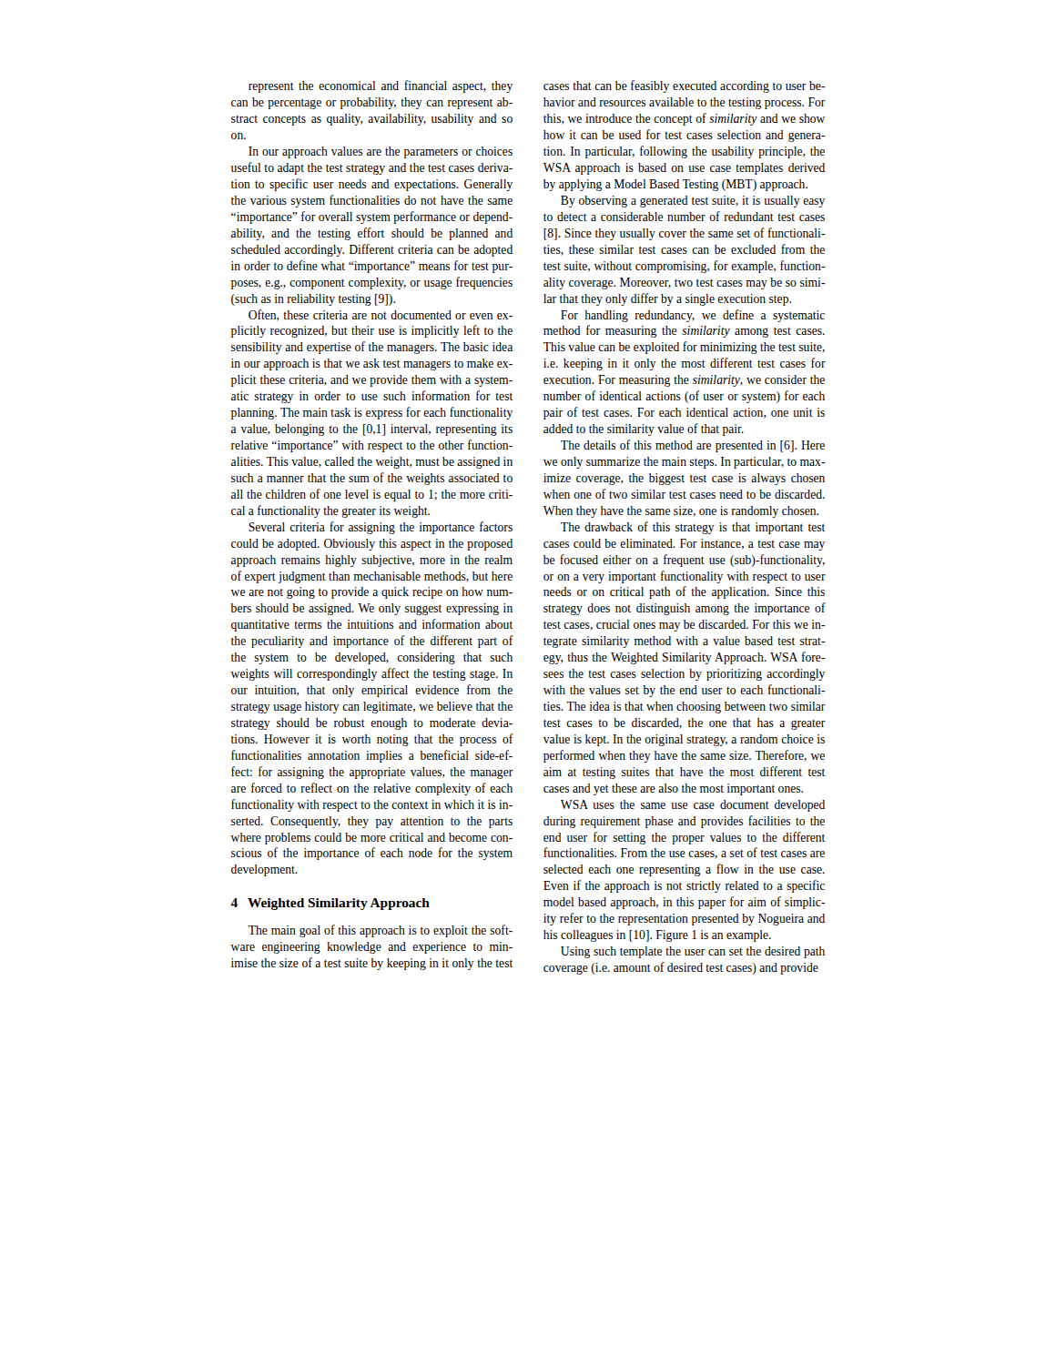represent the economical and financial aspect, they can be percentage or probability, they can represent abstract concepts as quality, availability, usability and so on.
In our approach values are the parameters or choices useful to adapt the test strategy and the test cases derivation to specific user needs and expectations. Generally the various system functionalities do not have the same “importance” for overall system performance or dependability, and the testing effort should be planned and scheduled accordingly. Different criteria can be adopted in order to define what “importance” means for test purposes, e.g., component complexity, or usage frequencies (such as in reliability testing [9]).
Often, these criteria are not documented or even explicitly recognized, but their use is implicitly left to the sensibility and expertise of the managers. The basic idea in our approach is that we ask test managers to make explicit these criteria, and we provide them with a systematic strategy in order to use such information for test planning. The main task is express for each functionality a value, belonging to the [0,1] interval, representing its relative “importance” with respect to the other functionalities. This value, called the weight, must be assigned in such a manner that the sum of the weights associated to all the children of one level is equal to 1; the more critical a functionality the greater its weight.
Several criteria for assigning the importance factors could be adopted. Obviously this aspect in the proposed approach remains highly subjective, more in the realm of expert judgment than mechanisable methods, but here we are not going to provide a quick recipe on how numbers should be assigned. We only suggest expressing in quantitative terms the intuitions and information about the peculiarity and importance of the different part of the system to be developed, considering that such weights will correspondingly affect the testing stage. In our intuition, that only empirical evidence from the strategy usage history can legitimate, we believe that the strategy should be robust enough to moderate deviations. However it is worth noting that the process of functionalities annotation implies a beneficial side-effect: for assigning the appropriate values, the manager are forced to reflect on the relative complexity of each functionality with respect to the context in which it is inserted. Consequently, they pay attention to the parts where problems could be more critical and become conscious of the importance of each node for the system development.
4 Weighted Similarity Approach
The main goal of this approach is to exploit the software engineering knowledge and experience to minimise the size of a test suite by keeping in it only the test cases that can be feasibly executed according to user behavior and resources available to the testing process. For this, we introduce the concept of similarity and we show how it can be used for test cases selection and generation. In particular, following the usability principle, the WSA approach is based on use case templates derived by applying a Model Based Testing (MBT) approach.
By observing a generated test suite, it is usually easy to detect a considerable number of redundant test cases [8]. Since they usually cover the same set of functionalities, these similar test cases can be excluded from the test suite, without compromising, for example, functionality coverage. Moreover, two test cases may be so similar that they only differ by a single execution step.
For handling redundancy, we define a systematic method for measuring the similarity among test cases. This value can be exploited for minimizing the test suite, i.e. keeping in it only the most different test cases for execution. For measuring the similarity, we consider the number of identical actions (of user or system) for each pair of test cases. For each identical action, one unit is added to the similarity value of that pair.
The details of this method are presented in [6]. Here we only summarize the main steps. In particular, to maximize coverage, the biggest test case is always chosen when one of two similar test cases need to be discarded. When they have the same size, one is randomly chosen.
The drawback of this strategy is that important test cases could be eliminated. For instance, a test case may be focused either on a frequent use (sub)-functionality, or on a very important functionality with respect to user needs or on critical path of the application. Since this strategy does not distinguish among the importance of test cases, crucial ones may be discarded. For this we integrate similarity method with a value based test strategy, thus the Weighted Similarity Approach. WSA foresees the test cases selection by prioritizing accordingly with the values set by the end user to each functionalities. The idea is that when choosing between two similar test cases to be discarded, the one that has a greater value is kept. In the original strategy, a random choice is performed when they have the same size. Therefore, we aim at testing suites that have the most different test cases and yet these are also the most important ones.
WSA uses the same use case document developed during requirement phase and provides facilities to the end user for setting the proper values to the different functionalities. From the use cases, a set of test cases are selected each one representing a flow in the use case. Even if the approach is not strictly related to a specific model based approach, in this paper for aim of simplicity refer to the representation presented by Nogueira and his colleagues in [10]. Figure 1 is an example.
Using such template the user can set the desired path coverage (i.e. amount of desired test cases) and provide